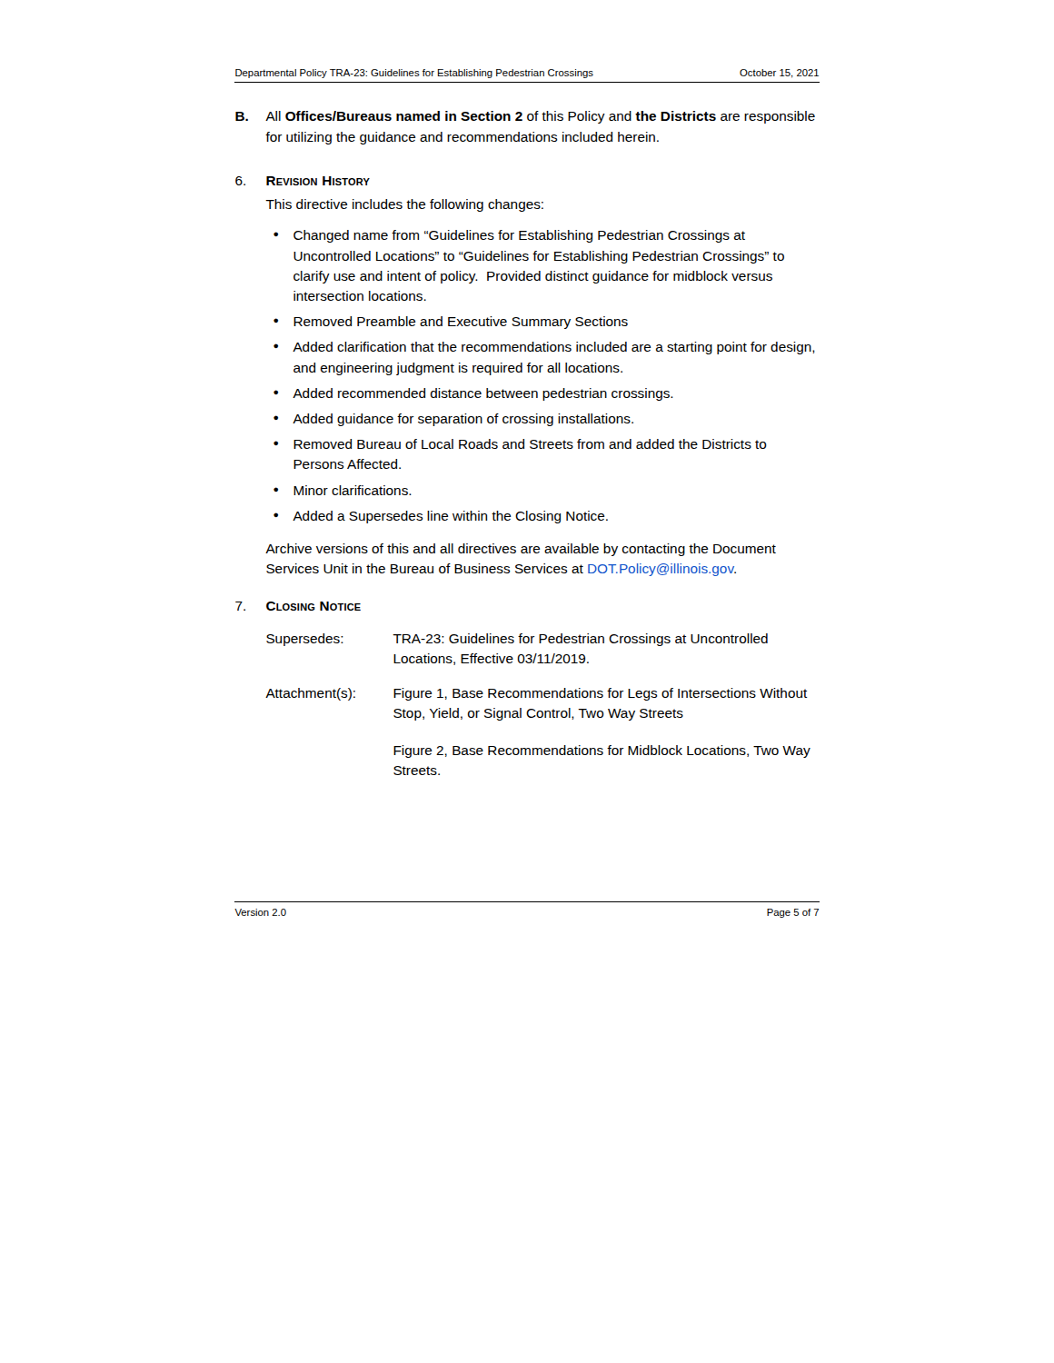Departmental Policy TRA-23: Guidelines for Establishing Pedestrian Crossings
October 15, 2021
B.
All Offices/Bureaus named in Section 2 of this Policy and the Districts are responsible for utilizing the guidance and recommendations included herein.
6.
Revision History
This directive includes the following changes:
Changed name from “Guidelines for Establishing Pedestrian Crossings at Uncontrolled Locations” to “Guidelines for Establishing Pedestrian Crossings” to clarify use and intent of policy. Provided distinct guidance for midblock versus intersection locations.
Removed Preamble and Executive Summary Sections
Added clarification that the recommendations included are a starting point for design, and engineering judgment is required for all locations.
Added recommended distance between pedestrian crossings.
Added guidance for separation of crossing installations.
Removed Bureau of Local Roads and Streets from and added the Districts to Persons Affected.
Minor clarifications.
Added a Supersedes line within the Closing Notice.
Archive versions of this and all directives are available by contacting the Document Services Unit in the Bureau of Business Services at DOT.Policy@illinois.gov.
7.
Closing Notice
| Supersedes: | TRA-23: Guidelines for Pedestrian Crossings at Uncontrolled Locations, Effective 03/11/2019. |
| Attachment(s): | Figure 1, Base Recommendations for Legs of Intersections Without Stop, Yield, or Signal Control, Two Way Streets Figure 2, Base Recommendations for Midblock Locations, Two Way Streets. |
Version 2.0
Page 5 of 7